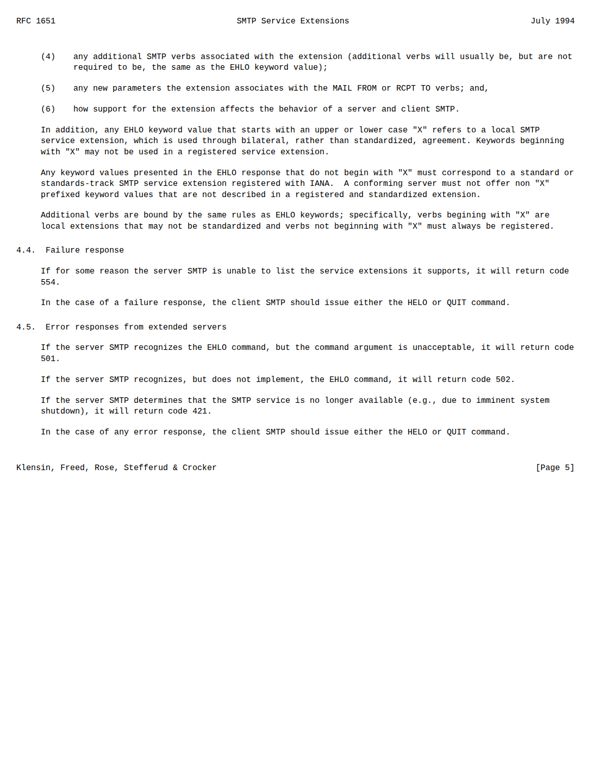RFC 1651 SMTP Service Extensions July 1994
(4) any additional SMTP verbs associated with the extension (additional verbs will usually be, but are not required to be, the same as the EHLO keyword value);
(5) any new parameters the extension associates with the MAIL FROM or RCPT TO verbs; and,
(6) how support for the extension affects the behavior of a server and client SMTP.
In addition, any EHLO keyword value that starts with an upper or lower case "X" refers to a local SMTP service extension, which is used through bilateral, rather than standardized, agreement. Keywords beginning with "X" may not be used in a registered service extension.
Any keyword values presented in the EHLO response that do not begin with "X" must correspond to a standard or standards-track SMTP service extension registered with IANA. A conforming server must not offer non "X" prefixed keyword values that are not described in a registered and standardized extension.
Additional verbs are bound by the same rules as EHLO keywords; specifically, verbs begining with "X" are local extensions that may not be standardized and verbs not beginning with "X" must always be registered.
4.4. Failure response
If for some reason the server SMTP is unable to list the service extensions it supports, it will return code 554.
In the case of a failure response, the client SMTP should issue either the HELO or QUIT command.
4.5. Error responses from extended servers
If the server SMTP recognizes the EHLO command, but the command argument is unacceptable, it will return code 501.
If the server SMTP recognizes, but does not implement, the EHLO command, it will return code 502.
If the server SMTP determines that the SMTP service is no longer available (e.g., due to imminent system shutdown), it will return code 421.
In the case of any error response, the client SMTP should issue either the HELO or QUIT command.
Klensin, Freed, Rose, Stefferud & Crocker [Page 5]